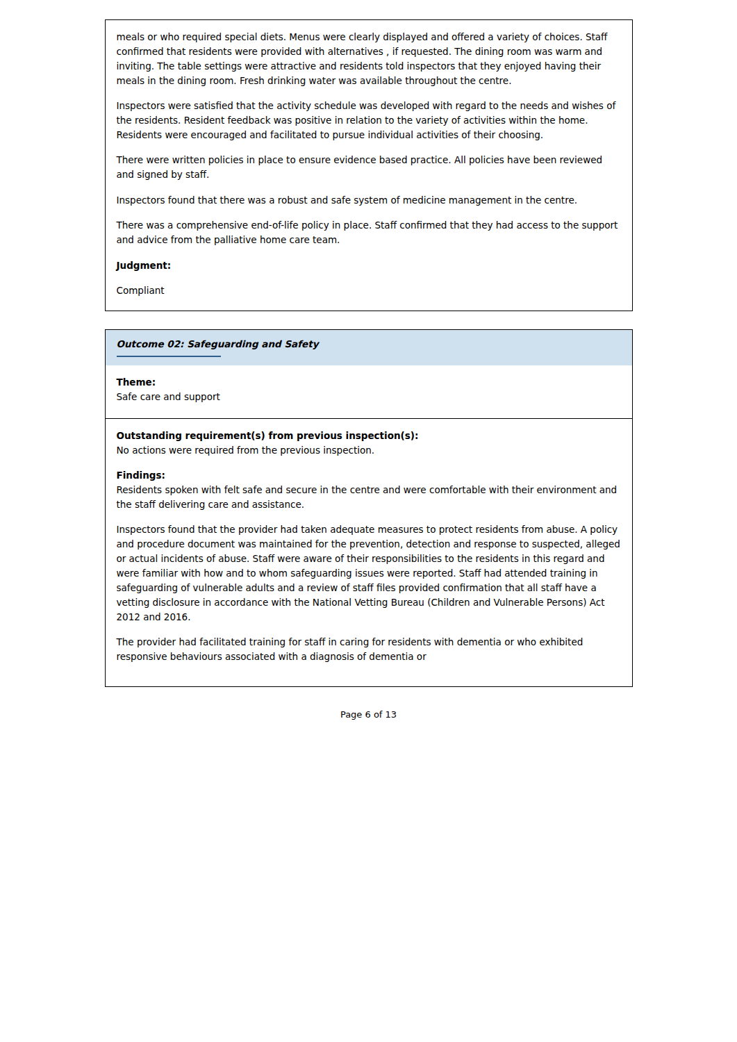meals or who required special diets. Menus were clearly displayed and offered a variety of choices. Staff confirmed that residents were provided with alternatives , if requested. The dining room was warm and inviting. The table settings were attractive and residents told inspectors that they enjoyed having their meals in the dining room. Fresh drinking water was available throughout the centre.
Inspectors were satisfied that the activity schedule was developed with regard to the needs and wishes of the residents. Resident feedback was positive in relation to the variety of activities within the home. Residents were encouraged and facilitated to pursue individual activities of their choosing.
There were written policies in place to ensure evidence based practice. All policies have been reviewed and signed by staff.
Inspectors found that there was a robust and safe system of medicine management in the centre.
There was a comprehensive end-of-life policy in place. Staff confirmed that they had access to the support and advice from the palliative home care team.
Judgment:
Compliant
Outcome 02: Safeguarding and Safety
Theme:
Safe care and support
Outstanding requirement(s) from previous inspection(s):
No actions were required from the previous inspection.
Findings:
Residents spoken with felt safe and secure in the centre and were comfortable with their environment and the staff delivering care and assistance.
Inspectors found that the provider had taken adequate measures to protect residents from abuse. A policy and procedure document was maintained for the prevention, detection and response to suspected, alleged or actual incidents of abuse. Staff were aware of their responsibilities to the residents in this regard and were familiar with how and to whom safeguarding issues were reported. Staff had attended training in safeguarding of vulnerable adults and a review of staff files provided confirmation that all staff have a vetting disclosure in accordance with the National Vetting Bureau (Children and Vulnerable Persons) Act 2012 and 2016.
The provider had facilitated training for staff in caring for residents with dementia or who exhibited responsive behaviours associated with a diagnosis of dementia or
Page 6 of 13